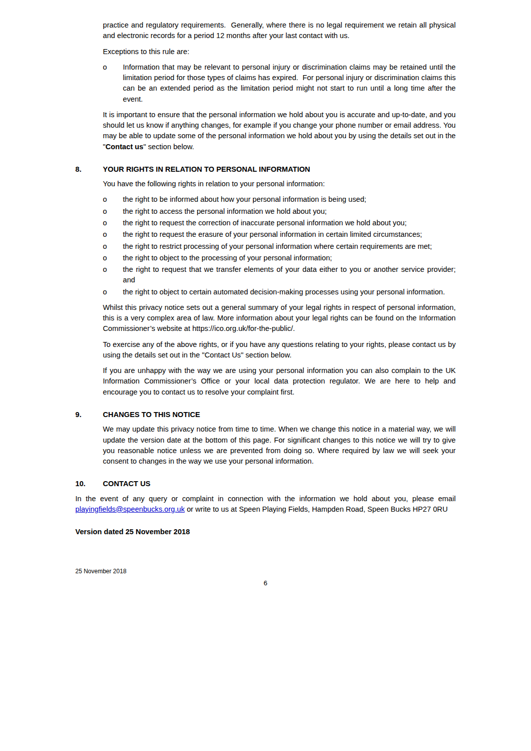practice and regulatory requirements. Generally, where there is no legal requirement we retain all physical and electronic records for a period 12 months after your last contact with us.
Exceptions to this rule are:
Information that may be relevant to personal injury or discrimination claims may be retained until the limitation period for those types of claims has expired. For personal injury or discrimination claims this can be an extended period as the limitation period might not start to run until a long time after the event.
It is important to ensure that the personal information we hold about you is accurate and up-to-date, and you should let us know if anything changes, for example if you change your phone number or email address. You may be able to update some of the personal information we hold about you by using the details set out in the "Contact us" section below.
8.
Your rights in relation to personal information
You have the following rights in relation to your personal information:
the right to be informed about how your personal information is being used;
the right to access the personal information we hold about you;
the right to request the correction of inaccurate personal information we hold about you;
the right to request the erasure of your personal information in certain limited circumstances;
the right to restrict processing of your personal information where certain requirements are met;
the right to object to the processing of your personal information;
the right to request that we transfer elements of your data either to you or another service provider; and
the right to object to certain automated decision-making processes using your personal information.
Whilst this privacy notice sets out a general summary of your legal rights in respect of personal information, this is a very complex area of law. More information about your legal rights can be found on the Information Commissioner’s website at https://ico.org.uk/for-the-public/.
To exercise any of the above rights, or if you have any questions relating to your rights, please contact us by using the details set out in the "Contact Us" section below.
If you are unhappy with the way we are using your personal information you can also complain to the UK Information Commissioner’s Office or your local data protection regulator. We are here to help and encourage you to contact us to resolve your complaint first.
9.
Changes to this notice
We may update this privacy notice from time to time. When we change this notice in a material way, we will update the version date at the bottom of this page. For significant changes to this notice we will try to give you reasonable notice unless we are prevented from doing so. Where required by law we will seek your consent to changes in the way we use your personal information.
10.
Contact us
In the event of any query or complaint in connection with the information we hold about you, please email playingfields@speenbucks.org.uk or write to us at Speen Playing Fields, Hampden Road, Speen Bucks HP27 0RU
Version dated 25 November 2018
25 November 2018
6